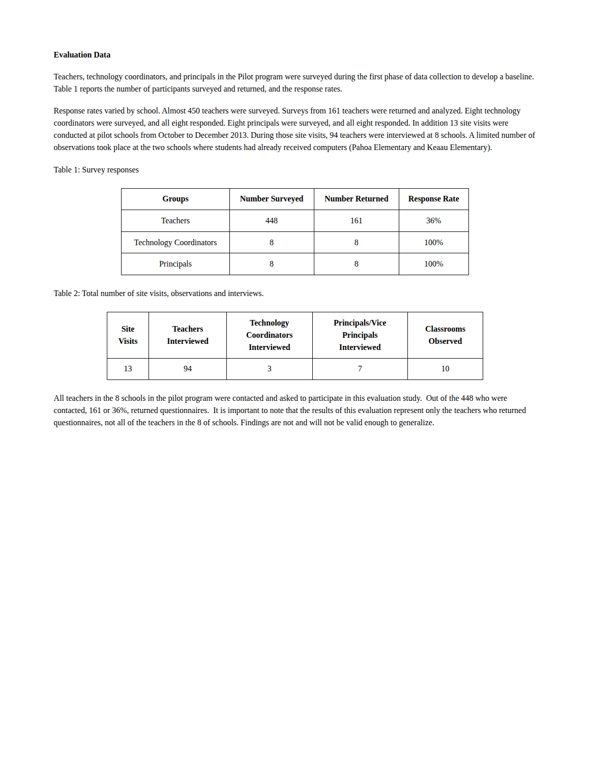Evaluation Data
Teachers, technology coordinators, and principals in the Pilot program were surveyed during the first phase of data collection to develop a baseline. Table 1 reports the number of participants surveyed and returned, and the response rates.
Response rates varied by school. Almost 450 teachers were surveyed. Surveys from 161 teachers were returned and analyzed. Eight technology coordinators were surveyed, and all eight responded. Eight principals were surveyed, and all eight responded. In addition 13 site visits were conducted at pilot schools from October to December 2013. During those site visits, 94 teachers were interviewed at 8 schools. A limited number of observations took place at the two schools where students had already received computers (Pahoa Elementary and Keaau Elementary).
Table 1: Survey responses
| Groups | Number Surveyed | Number Returned | Response Rate |
| --- | --- | --- | --- |
| Teachers | 448 | 161 | 36% |
| Technology Coordinators | 8 | 8 | 100% |
| Principals | 8 | 8 | 100% |
Table 2: Total number of site visits, observations and interviews.
| Site Visits | Teachers Interviewed | Technology Coordinators Interviewed | Principals/Vice Principals Interviewed | Classrooms Observed |
| --- | --- | --- | --- | --- |
| 13 | 94 | 3 | 7 | 10 |
All teachers in the 8 schools in the pilot program were contacted and asked to participate in this evaluation study. Out of the 448 who were contacted, 161 or 36%, returned questionnaires. It is important to note that the results of this evaluation represent only the teachers who returned questionnaires, not all of the teachers in the 8 of schools. Findings are not and will not be valid enough to generalize.